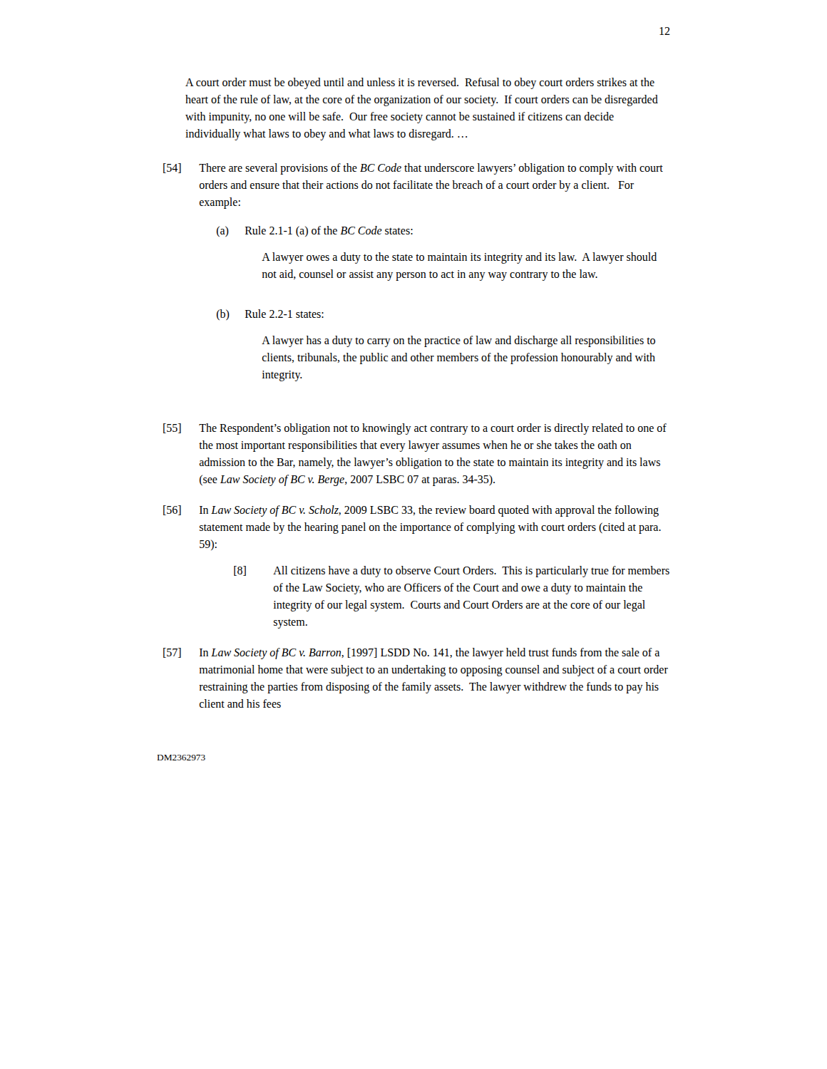12
A court order must be obeyed until and unless it is reversed. Refusal to obey court orders strikes at the heart of the rule of law, at the core of the organization of our society. If court orders can be disregarded with impunity, no one will be safe. Our free society cannot be sustained if citizens can decide individually what laws to obey and what laws to disregard. …
[54]
There are several provisions of the BC Code that underscore lawyers’ obligation to comply with court orders and ensure that their actions do not facilitate the breach of a court order by a client. For example:
(a)
Rule 2.1-1 (a) of the BC Code states:
A lawyer owes a duty to the state to maintain its integrity and its law. A lawyer should not aid, counsel or assist any person to act in any way contrary to the law.
(b)
Rule 2.2-1 states:
A lawyer has a duty to carry on the practice of law and discharge all responsibilities to clients, tribunals, the public and other members of the profession honourably and with integrity.
[55]
The Respondent’s obligation not to knowingly act contrary to a court order is directly related to one of the most important responsibilities that every lawyer assumes when he or she takes the oath on admission to the Bar, namely, the lawyer’s obligation to the state to maintain its integrity and its laws (see Law Society of BC v. Berge, 2007 LSBC 07 at paras. 34-35).
[56]
In Law Society of BC v. Scholz, 2009 LSBC 33, the review board quoted with approval the following statement made by the hearing panel on the importance of complying with court orders (cited at para. 59):
[8]
All citizens have a duty to observe Court Orders. This is particularly true for members of the Law Society, who are Officers of the Court and owe a duty to maintain the integrity of our legal system. Courts and Court Orders are at the core of our legal system.
[57]
In Law Society of BC v. Barron, [1997] LSDD No. 141, the lawyer held trust funds from the sale of a matrimonial home that were subject to an undertaking to opposing counsel and subject of a court order restraining the parties from disposing of the family assets. The lawyer withdrew the funds to pay his client and his fees
DM2362973